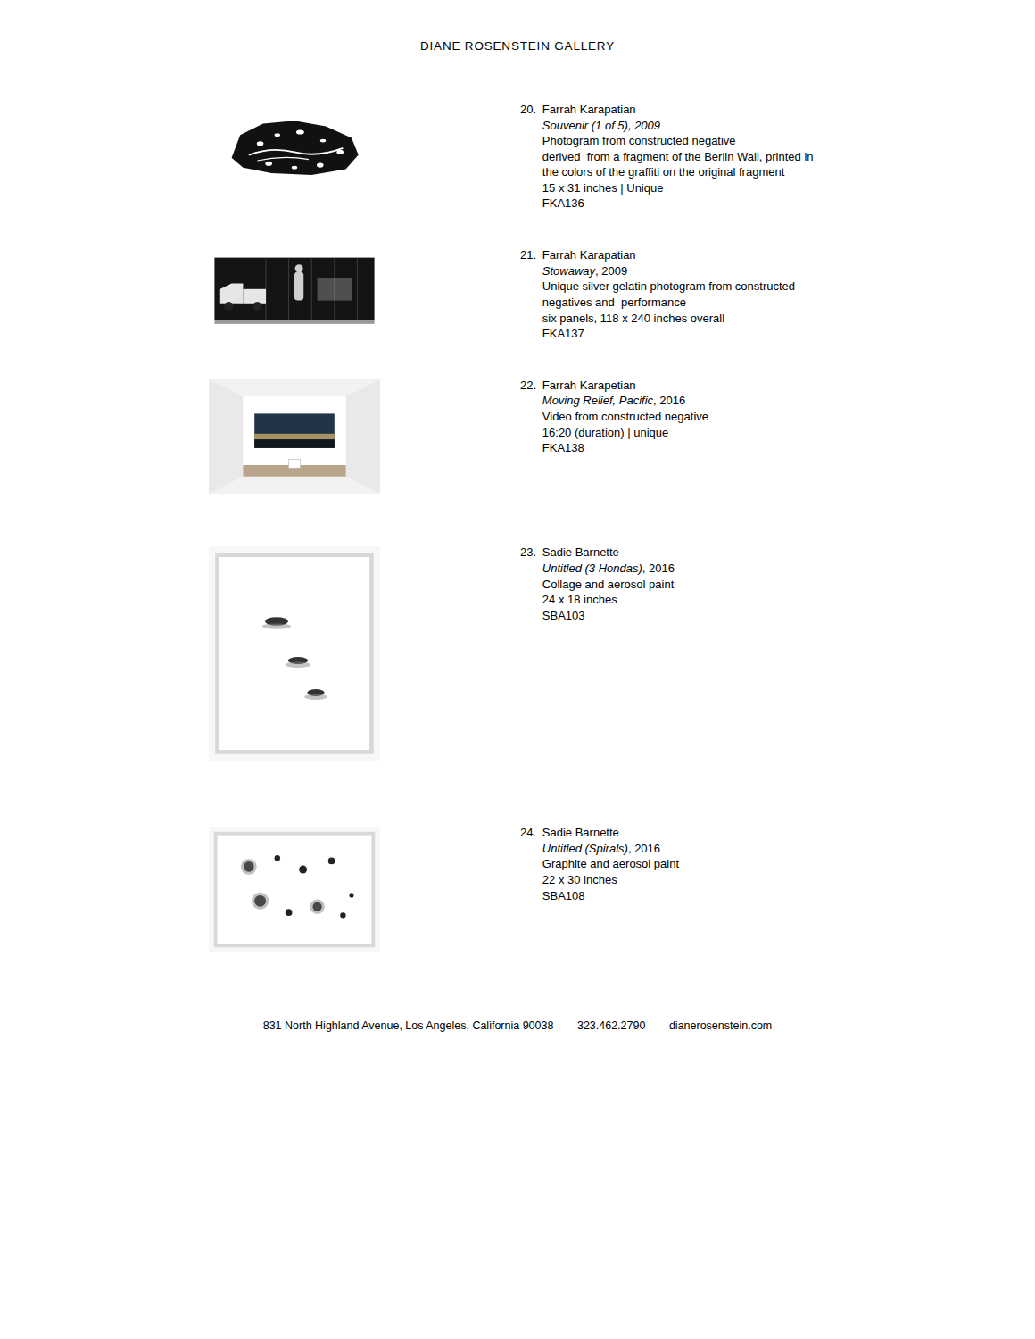DIANE ROSENSTEIN GALLERY
20.
Farrah Karapatian
Souvenir (1 of 5), 2009
Photogram from constructed negative
derived from a fragment of the Berlin Wall, printed in
the colors of the graffiti on the original fragment
15 x 31 inches | Unique
FKA136
21.
Farrah Karapatian
Stowaway, 2009
Unique silver gelatin photogram from constructed
negatives and performance
six panels, 118 x 240 inches overall
FKA137
22.
Farrah Karapetian
Moving Relief, Pacific, 2016
Video from constructed negative
16:20 (duration) | unique
FKA138
23.
Sadie Barnette
Untitled (3 Hondas), 2016
Collage and aerosol paint
24 x 18 inches
SBA103
24.
Sadie Barnette
Untitled (Spirals), 2016
Graphite and aerosol paint
22 x 30 inches
SBA108
831 North Highland Avenue, Los Angeles, California 90038 323.462.2790 dianerosenstein.com